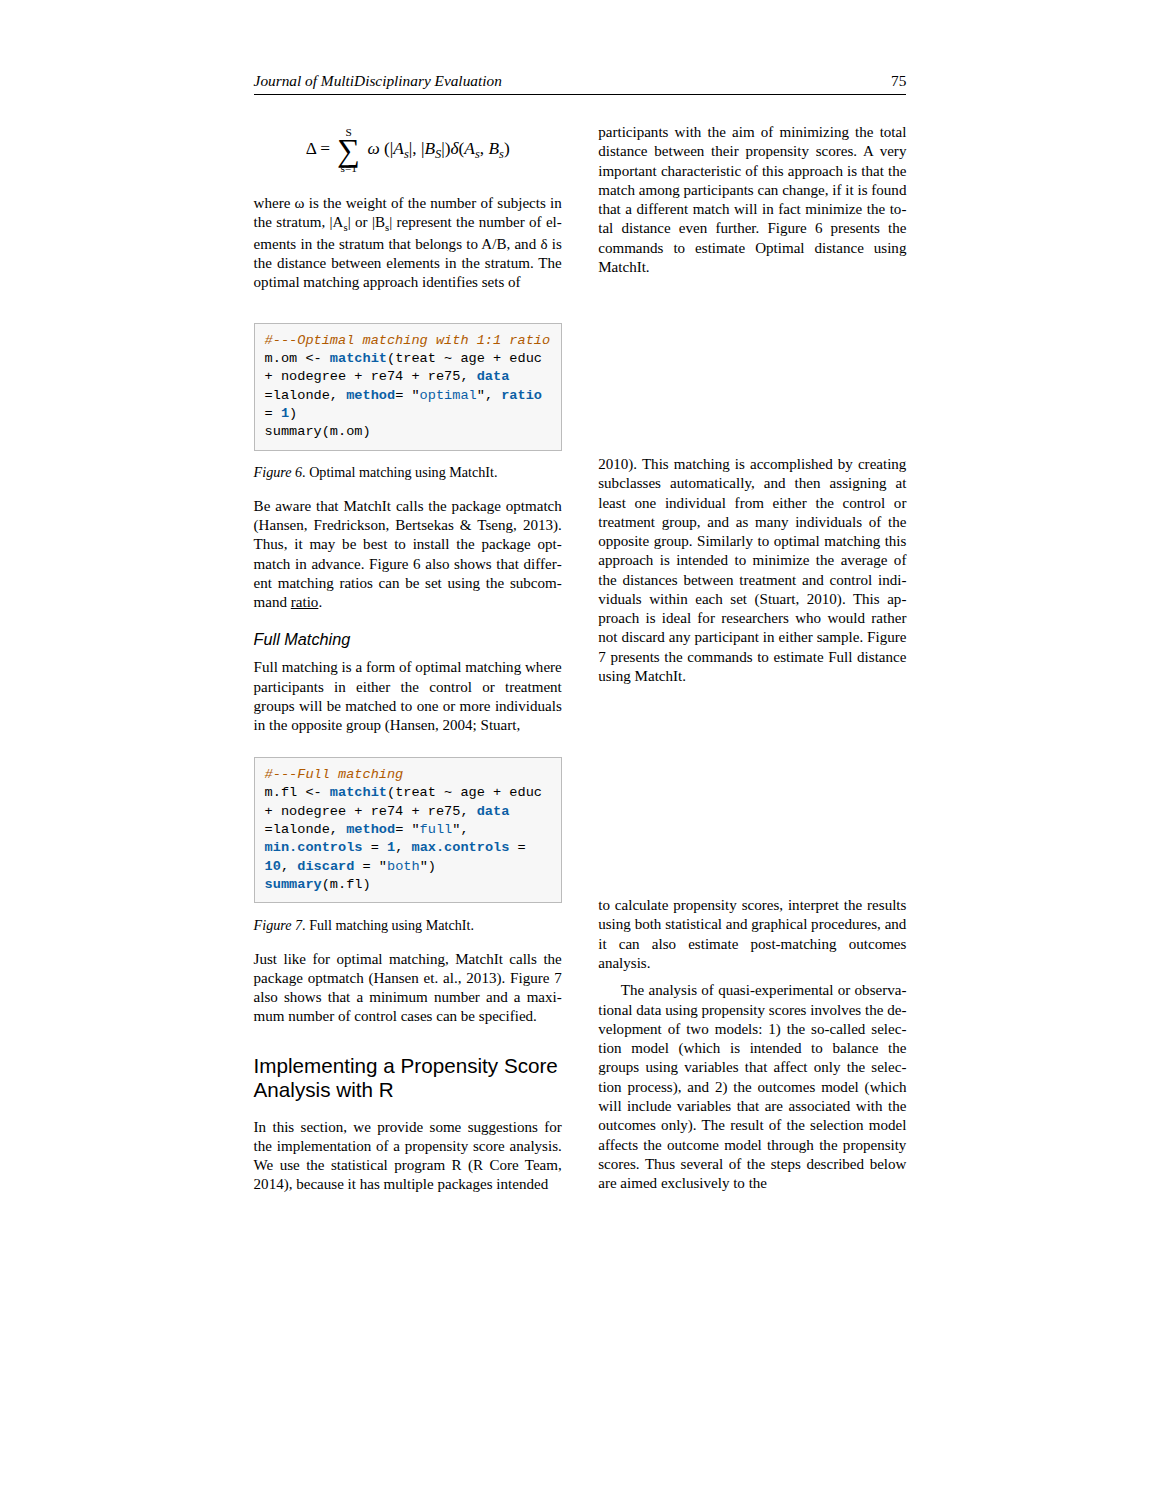Journal of MultiDisciplinary Evaluation 75
Δ = S ∑ s=1 ω (|As|, |BS|)δ(As, Bs)
where ω is the weight of the number of subjects in the stratum, |As| or |Bs| represent the number of elements in the stratum that belongs to A/B, and δ is the distance between elements in the stratum. The optimal matching approach identifies sets of
#---Optimal matching with 1:1 ratio
m.om <- matchit(treat ~ age + educ + nodegree + re74 + re75, data =lalonde, method= "optimal", ratio = 1)
summary(m.om)
Figure 6. Optimal matching using MatchIt.
Be aware that MatchIt calls the package optmatch (Hansen, Fredrickson, Bertsekas & Tseng, 2013). Thus, it may be best to install the package optmatch in advance. Figure 6 also shows that different matching ratios can be set using the subcommand ratio.
Full Matching
Full matching is a form of optimal matching where participants in either the control or treatment groups will be matched to one or more individuals in the opposite group (Hansen, 2004; Stuart,
#---Full matching
m.fl <- matchit(treat ~ age + educ + nodegree + re74 + re75, data =lalonde, method= "full", min.controls = 1, max.controls = 10, discard = "both")
summary(m.fl)
Figure 7. Full matching using MatchIt.
Just like for optimal matching, MatchIt calls the package optmatch (Hansen et. al., 2013). Figure 7 also shows that a minimum number and a maximum number of control cases can be specified.
Implementing a Propensity Score Analysis with R
In this section, we provide some suggestions for the implementation of a propensity score analysis. We use the statistical program R (R Core Team, 2014), because it has multiple packages intended
participants with the aim of minimizing the total distance between their propensity scores. A very important characteristic of this approach is that the match among participants can change, if it is found that a different match will in fact minimize the total distance even further. Figure 6 presents the commands to estimate Optimal distance using MatchIt.
2010). This matching is accomplished by creating subclasses automatically, and then assigning at least one individual from either the control or treatment group, and as many individuals of the opposite group. Similarly to optimal matching this approach is intended to minimize the average of the distances between treatment and control individuals within each set (Stuart, 2010). This approach is ideal for researchers who would rather not discard any participant in either sample. Figure 7 presents the commands to estimate Full distance using MatchIt.
to calculate propensity scores, interpret the results using both statistical and graphical procedures, and it can also estimate post-matching outcomes analysis.
The analysis of quasi-experimental or observational data using propensity scores involves the development of two models: 1) the so-called selection model (which is intended to balance the groups using variables that affect only the selection process), and 2) the outcomes model (which will include variables that are associated with the outcomes only). The result of the selection model affects the outcome model through the propensity scores. Thus several of the steps described below are aimed exclusively to the